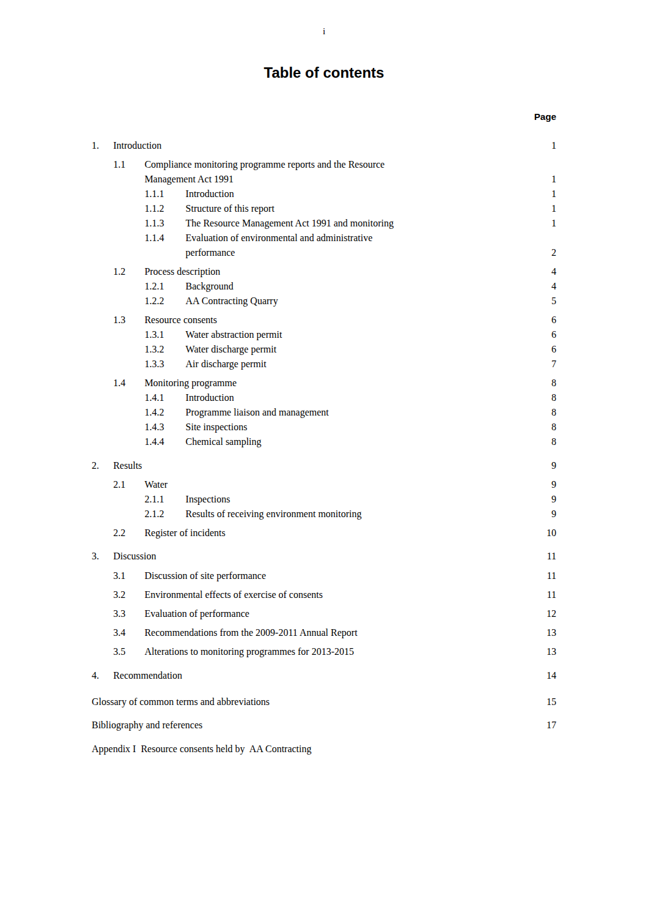i
Table of contents
Page
| 1. | Introduction | 1 |
| | 1.1 | Compliance monitoring programme reports and the Resource | |
| | | Management Act 1991 | 1 |
| | | 1.1.1 | Introduction | 1 |
| | | 1.1.2 | Structure of this report | 1 |
| | | 1.1.3 | The Resource Management Act 1991 and monitoring | 1 |
| | | 1.1.4 | Evaluation of environmental and administrative | |
| | | | performance | 2 |
| | 1.2 | Process description | 4 |
| | | 1.2.1 | Background | 4 |
| | | 1.2.2 | AA Contracting Quarry | 5 |
| | 1.3 | Resource consents | 6 |
| | | 1.3.1 | Water abstraction permit | 6 |
| | | 1.3.2 | Water discharge permit | 6 |
| | | 1.3.3 | Air discharge permit | 7 |
| | 1.4 | Monitoring programme | 8 |
| | | 1.4.1 | Introduction | 8 |
| | | 1.4.2 | Programme liaison and management | 8 |
| | | 1.4.3 | Site inspections | 8 |
| | | 1.4.4 | Chemical sampling | 8 |
| 2. | Results | 9 |
| | 2.1 | Water | 9 |
| | | 2.1.1 | Inspections | 9 |
| | | 2.1.2 | Results of receiving environment monitoring | 9 |
| | 2.2 | Register of incidents | 10 |
| 3. | Discussion | 11 |
| | 3.1 | Discussion of site performance | 11 |
| | 3.2 | Environmental effects of exercise of consents | 11 |
| | 3.3 | Evaluation of performance | 12 |
| | 3.4 | Recommendations from the 2009-2011 Annual Report | 13 |
| | 3.5 | Alterations to monitoring programmes for 2013-2015 | 13 |
| 4. | Recommendation | 14 |
| Glossary of common terms and abbreviations | 15 |
| Bibliography and references | 17 |
Appendix I Resource consents held by AA Contracting